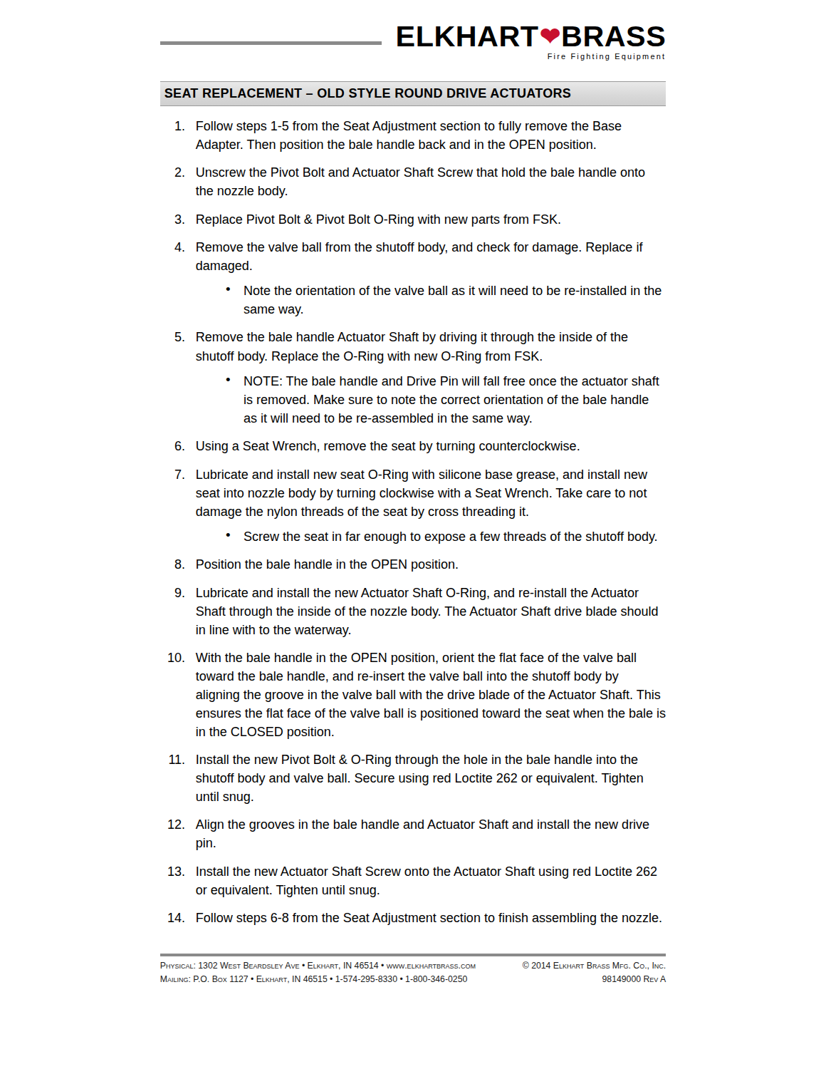ELKHART❤BRASS
Fire Fighting Equipment
Seat Replacement – Old Style Round Drive Actuators
Follow steps 1-5 from the Seat Adjustment section to fully remove the Base Adapter. Then position the bale handle back and in the OPEN position.
Unscrew the Pivot Bolt and Actuator Shaft Screw that hold the bale handle onto the nozzle body.
Replace Pivot Bolt & Pivot Bolt O-Ring with new parts from FSK.
Remove the valve ball from the shutoff body, and check for damage. Replace if damaged.
Note the orientation of the valve ball as it will need to be re-installed in the same way.
Remove the bale handle Actuator Shaft by driving it through the inside of the shutoff body. Replace the O-Ring with new O-Ring from FSK.
NOTE: The bale handle and Drive Pin will fall free once the actuator shaft is removed. Make sure to note the correct orientation of the bale handle as it will need to be re-assembled in the same way.
Using a Seat Wrench, remove the seat by turning counterclockwise.
Lubricate and install new seat O-Ring with silicone base grease, and install new seat into nozzle body by turning clockwise with a Seat Wrench. Take care to not damage the nylon threads of the seat by cross threading it.
Screw the seat in far enough to expose a few threads of the shutoff body.
Position the bale handle in the OPEN position.
Lubricate and install the new Actuator Shaft O-Ring, and re-install the Actuator Shaft through the inside of the nozzle body. The Actuator Shaft drive blade should in line with to the waterway.
With the bale handle in the OPEN position, orient the flat face of the valve ball toward the bale handle, and re-insert the valve ball into the shutoff body by aligning the groove in the valve ball with the drive blade of the Actuator Shaft. This ensures the flat face of the valve ball is positioned toward the seat when the bale is in the CLOSED position.
Install the new Pivot Bolt & O-Ring through the hole in the bale handle into the shutoff body and valve ball. Secure using red Loctite 262 or equivalent. Tighten until snug.
Align the grooves in the bale handle and Actuator Shaft and install the new drive pin.
Install the new Actuator Shaft Screw onto the Actuator Shaft using red Loctite 262 or equivalent. Tighten until snug.
Follow steps 6-8 from the Seat Adjustment section to finish assembling the nozzle.
Physical: 1302 West Beardsley Ave • Elkhart, IN 46514 • www.elkhartbrass.com
Mailing: P.O. Box 1127 • Elkhart, IN 46515 • 1-574-295-8330 • 1-800-346-0250
© 2014 Elkhart Brass Mfg. Co., Inc.
98149000 Rev A